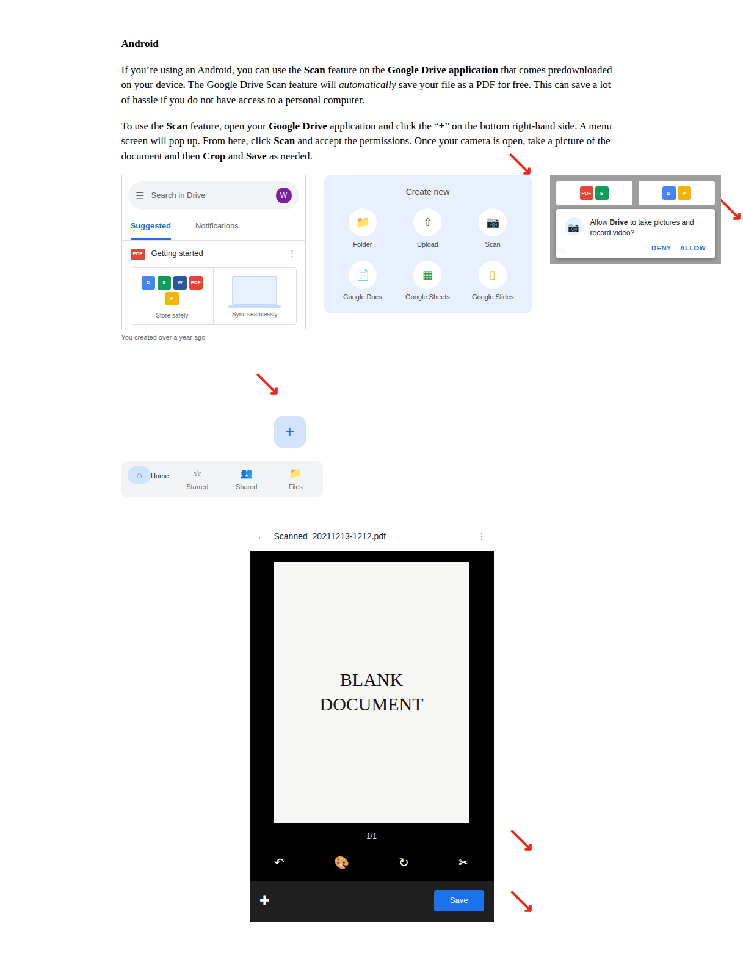Android
If you’re using an Android, you can use the Scan feature on the Google Drive application that comes predownloaded on your device. The Google Drive Scan feature will automatically save your file as a PDF for free. This can save a lot of hassle if you do not have access to a personal computer.
To use the Scan feature, open your Google Drive application and click the “+” on the bottom right-hand side. A menu screen will pop up. From here, click Scan and accept the permissions. Once your camera is open, take a picture of the document and then Crop and Save as needed.
☰ Search in Drive W
Suggested
Notifications
PDF Getting started ⋮
D S W PDF P
Store safely
Sync seamlessly
You created over a year ago
⟶
Create new
📁
Folder
⇧
Upload
📷
Scan
📄
Google Docs
▦
Google Sheets
▯
Google Slides
⟶
PDF S
D P
📷
Allow Drive to take pictures and record video?
DENY ALLOW
You
⟶
+
⌂Home
☆Starred
👥Shared
📁Files
← Scanned_20211213-1212.pdf ⋮
BLANK
DOCUMENT
1/1
↶ 🎨 ↻ ✂
✚ Save
⟶ ⟶